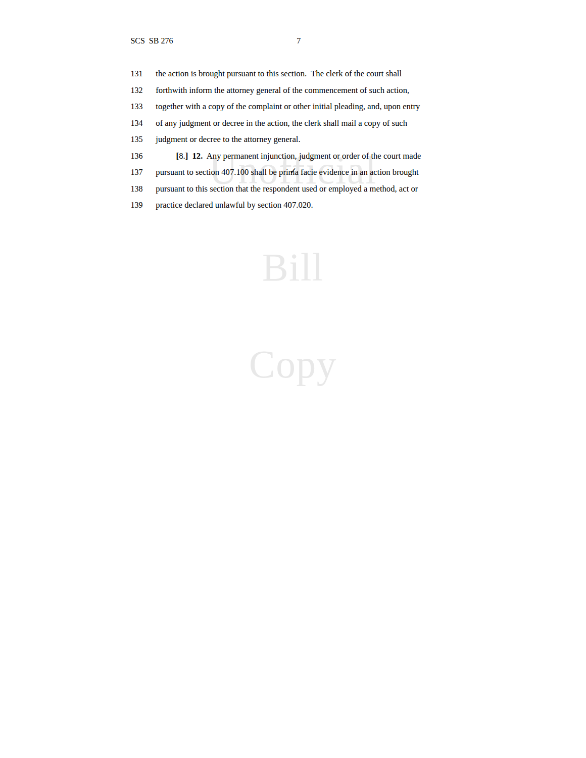Unofficial
Bill
Copy
SCS SB 276 7
| 131 | the action is brought pursuant to this section. The clerk of the court shall |
| 132 | forthwith inform the attorney general of the commencement of such action, |
| 133 | together with a copy of the complaint or other initial pleading, and, upon entry |
| 134 | of any judgment or decree in the action, the clerk shall mail a copy of such |
| 135 | judgment or decree to the attorney general. |
| 136 | [ 8. ] 12. Any permanent injunction, judgment or order of the court made |
| 137 | pursuant to section 407.100 shall be prima facie evidence in an action brought |
| 138 | pursuant to this section that the respondent used or employed a method, act or |
| 139 | practice declared unlawful by section 407.020. |
✓